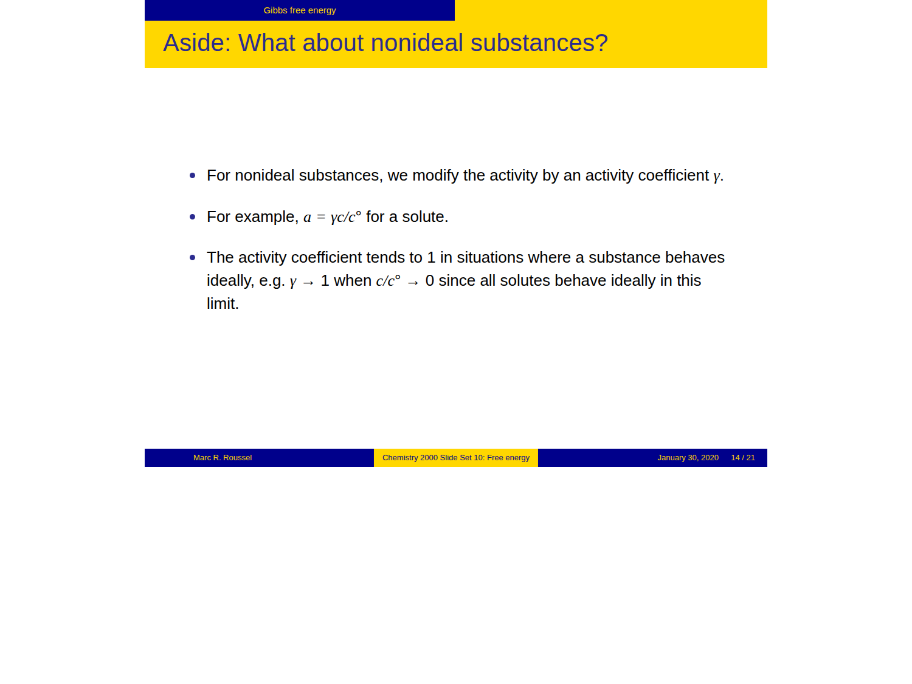Gibbs free energy
Aside: What about nonideal substances?
For nonideal substances, we modify the activity by an activity coefficient γ.
For example, a = γc/c° for a solute.
The activity coefficient tends to 1 in situations where a substance behaves ideally, e.g. γ → 1 when c/c° → 0 since all solutes behave ideally in this limit.
Marc R. Roussel
Chemistry 2000 Slide Set 10: Free energy
January 30, 2020
14 / 21